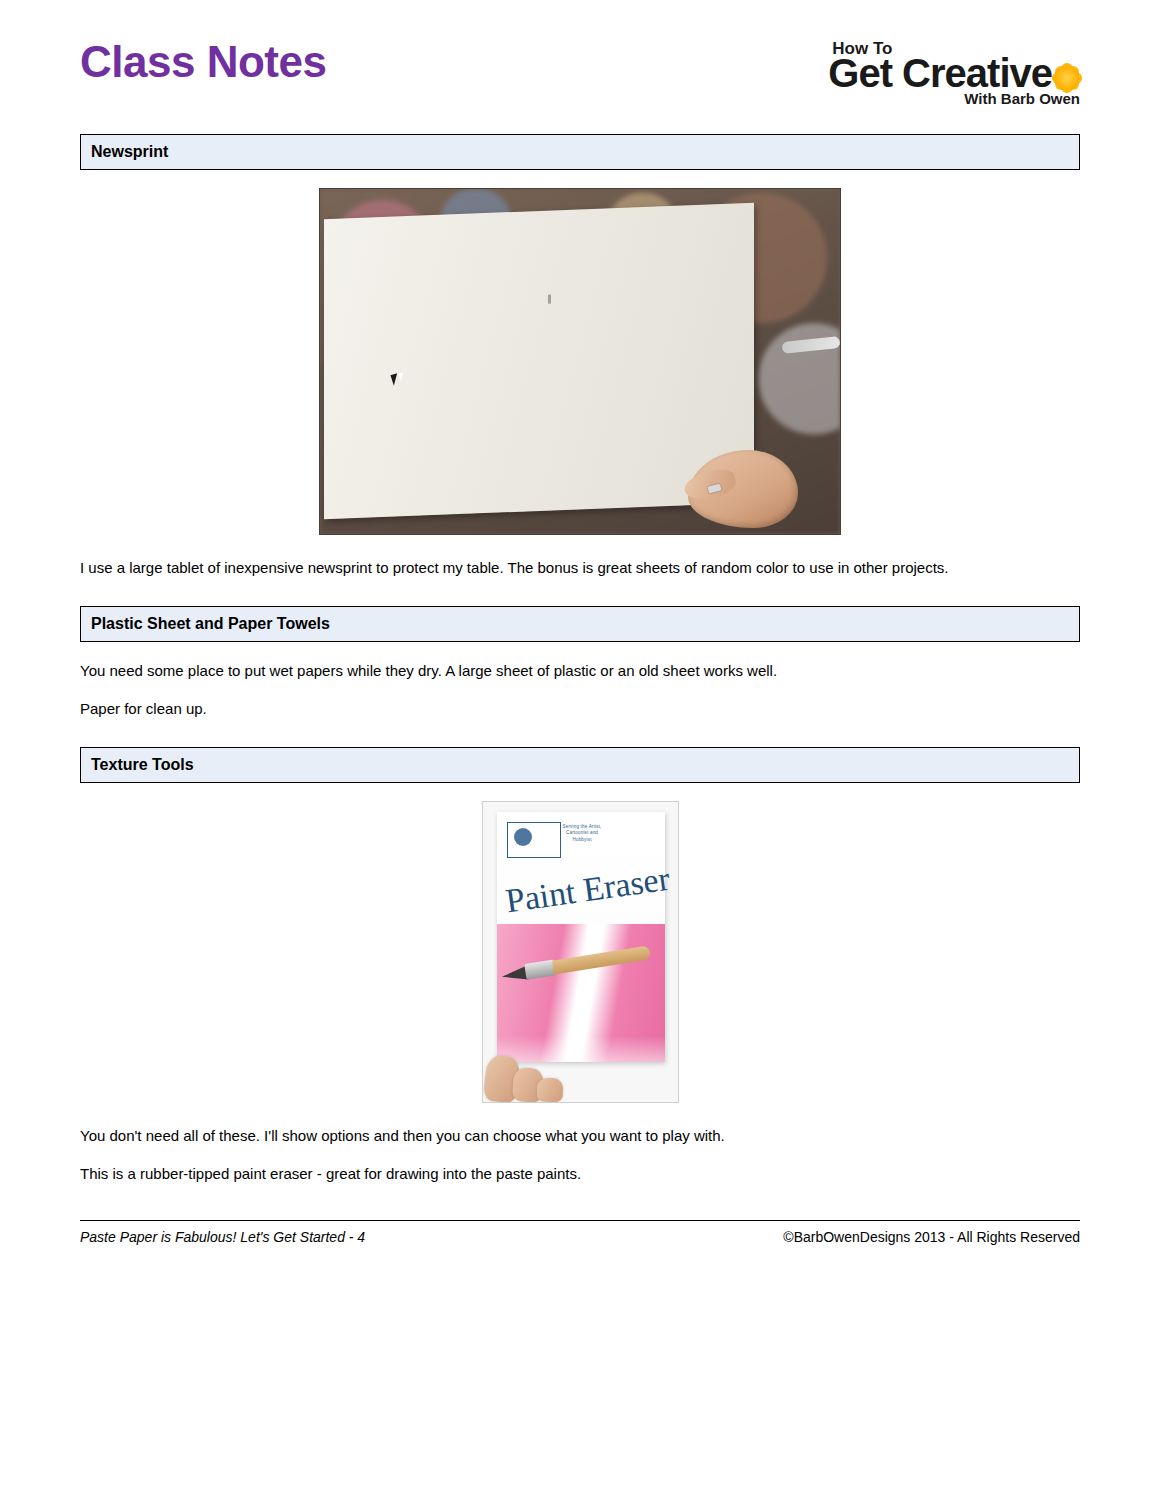Class Notes
How To Get Creative With Barb Owen
Newsprint
I use a large tablet of inexpensive newsprint to protect my table. The bonus is great sheets of random color to use in other projects.
Plastic Sheet and Paper Towels
You need some place to put wet papers while they dry. A large sheet of plastic or an old sheet works well.
Paper for clean up.
Texture Tools
Serving the Artist,
Cartoonist and
Hobbyist
Paint Eraser
You don't need all of these. I'll show options and then you can choose what you want to play with.
This is a rubber-tipped paint eraser - great for drawing into the paste paints.
Paste Paper is Fabulous! Let's Get Started - 4
©BarbOwenDesigns 2013 - All Rights Reserved